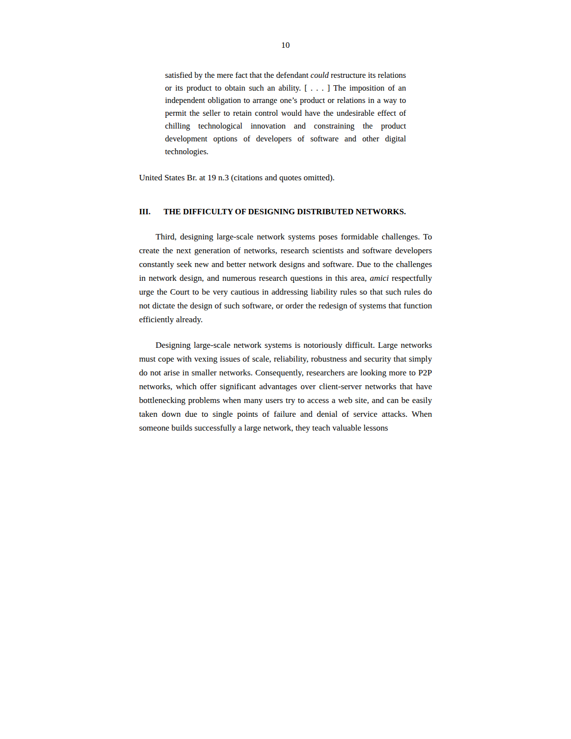10
satisfied by the mere fact that the defendant could restructure its relations or its product to obtain such an ability. [ . . . ] The imposition of an independent obligation to arrange one’s product or relations in a way to permit the seller to retain control would have the undesirable effect of chilling technological innovation and constraining the product development options of developers of software and other digital technologies.
United States Br. at 19 n.3 (citations and quotes omitted).
III. The Difficulty of Designing Distributed Networks.
Third, designing large-scale network systems poses formidable challenges. To create the next generation of networks, research scientists and software developers constantly seek new and better network designs and software. Due to the challenges in network design, and numerous research questions in this area, amici respectfully urge the Court to be very cautious in addressing liability rules so that such rules do not dictate the design of such software, or order the redesign of systems that function efficiently already.
Designing large-scale network systems is notoriously difficult. Large networks must cope with vexing issues of scale, reliability, robustness and security that simply do not arise in smaller networks. Consequently, researchers are looking more to P2P networks, which offer significant advantages over client-server networks that have bottlenecking problems when many users try to access a web site, and can be easily taken down due to single points of failure and denial of service attacks. When someone builds successfully a large network, they teach valuable lessons